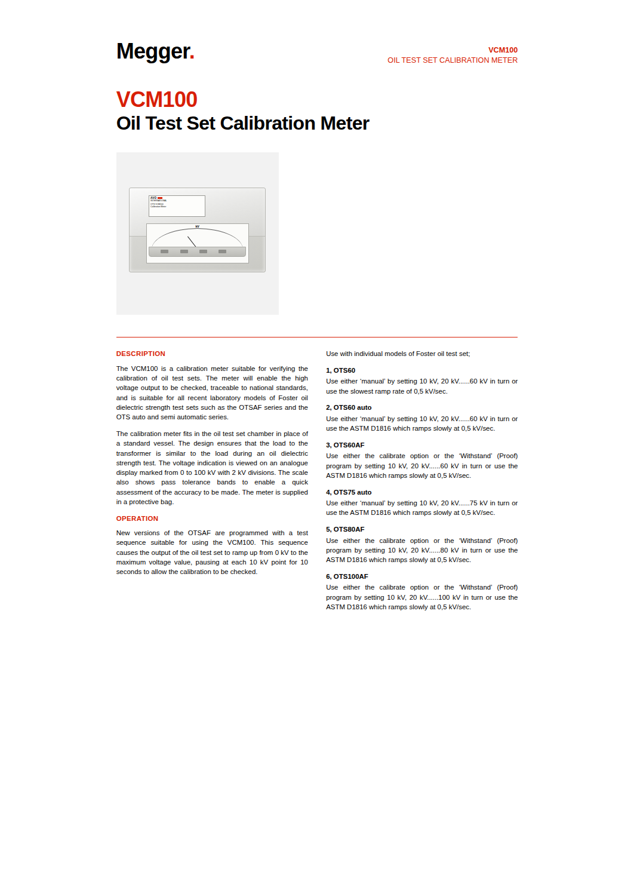Megger.
VCM100
OIL TEST SET CALIBRATION METER
VCM100
Oil Test Set Calibration Meter
AVO
INTERNATIONAL
OTS VCM100
Calibration Meter
kV
0102030405060708090100
Description
The VCM100 is a calibration meter suitable for verifying the calibration of oil test sets. The meter will enable the high voltage output to be checked, traceable to national standards, and is suitable for all recent laboratory models of Foster oil dielectric strength test sets such as the OTSAF series and the OTS auto and semi automatic series.
The calibration meter fits in the oil test set chamber in place of a standard vessel. The design ensures that the load to the transformer is similar to the load during an oil dielectric strength test. The voltage indication is viewed on an analogue display marked from 0 to 100 kV with 2 kV divisions. The scale also shows pass tolerance bands to enable a quick assessment of the accuracy to be made. The meter is supplied in a protective bag.
Operation
New versions of the OTSAF are programmed with a test sequence suitable for using the VCM100. This sequence causes the output of the oil test set to ramp up from 0 kV to the maximum voltage value, pausing at each 10 kV point for 10 seconds to allow the calibration to be checked.
Use with individual models of Foster oil test set;
1, OTS60
Use either ‘manual’ by setting 10 kV, 20 kV......60 kV in turn or use the slowest ramp rate of 0,5 kV/sec.
2, OTS60 auto
Use either ‘manual’ by setting 10 kV, 20 kV......60 kV in turn or use the ASTM D1816 which ramps slowly at 0,5 kV/sec.
3, OTS60AF
Use either the calibrate option or the ‘Withstand’ (Proof) program by setting 10 kV, 20 kV......60 kV in turn or use the ASTM D1816 which ramps slowly at 0,5 kV/sec.
4, OTS75 auto
Use either ‘manual’ by setting 10 kV, 20 kV......75 kV in turn or use the ASTM D1816 which ramps slowly at 0,5 kV/sec.
5, OTS80AF
Use either the calibrate option or the ‘Withstand’ (Proof) program by setting 10 kV, 20 kV......80 kV in turn or use the ASTM D1816 which ramps slowly at 0,5 kV/sec.
6, OTS100AF
Use either the calibrate option or the ‘Withstand’ (Proof) program by setting 10 kV, 20 kV......100 kV in turn or use the ASTM D1816 which ramps slowly at 0,5 kV/sec.